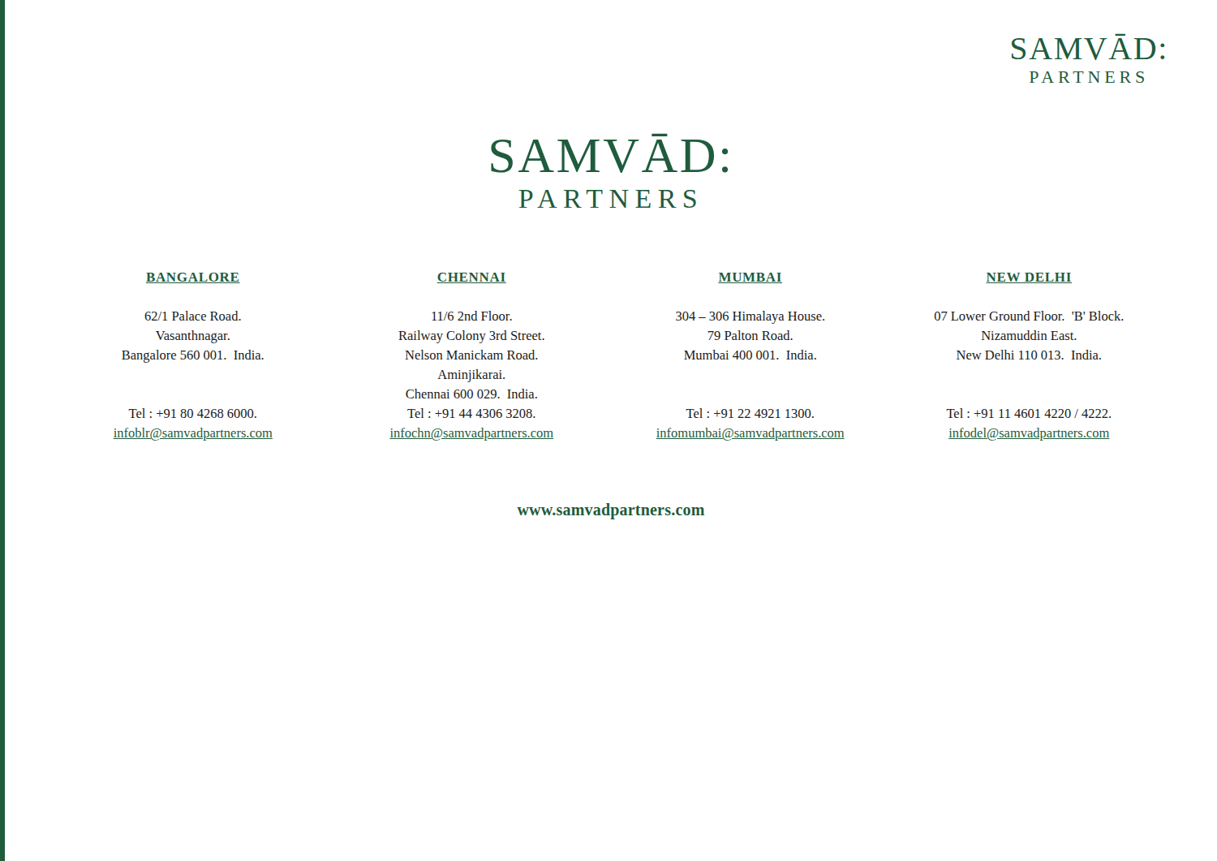SAMVĀD:
Partners
SAMVĀD:
Partners
| BANGALORE | CHENNAI | MUMBAI | NEW DELHI |
| --- | --- | --- | --- |
| 62/1 Palace Road. Vasanthnagar. Bangalore 560 001. India. | 11/6 2nd Floor. Railway Colony 3rd Street. Nelson Manickam Road. Aminjikarai. Chennai 600 029. India. | 304 – 306 Himalaya House. 79 Palton Road. Mumbai 400 001. India. | 07 Lower Ground Floor. 'B' Block. Nizamuddin East. New Delhi 110 013. India. |
| Tel : +91 80 4268 6000. infoblr@samvadpartners.com | Tel : +91 44 4306 3208. infochn@samvadpartners.com | Tel : +91 22 4921 1300. infomumbai@samvadpartners.com | Tel : +91 11 4601 4220 / 4222. infodel@samvadpartners.com |
www.samvadpartners.com